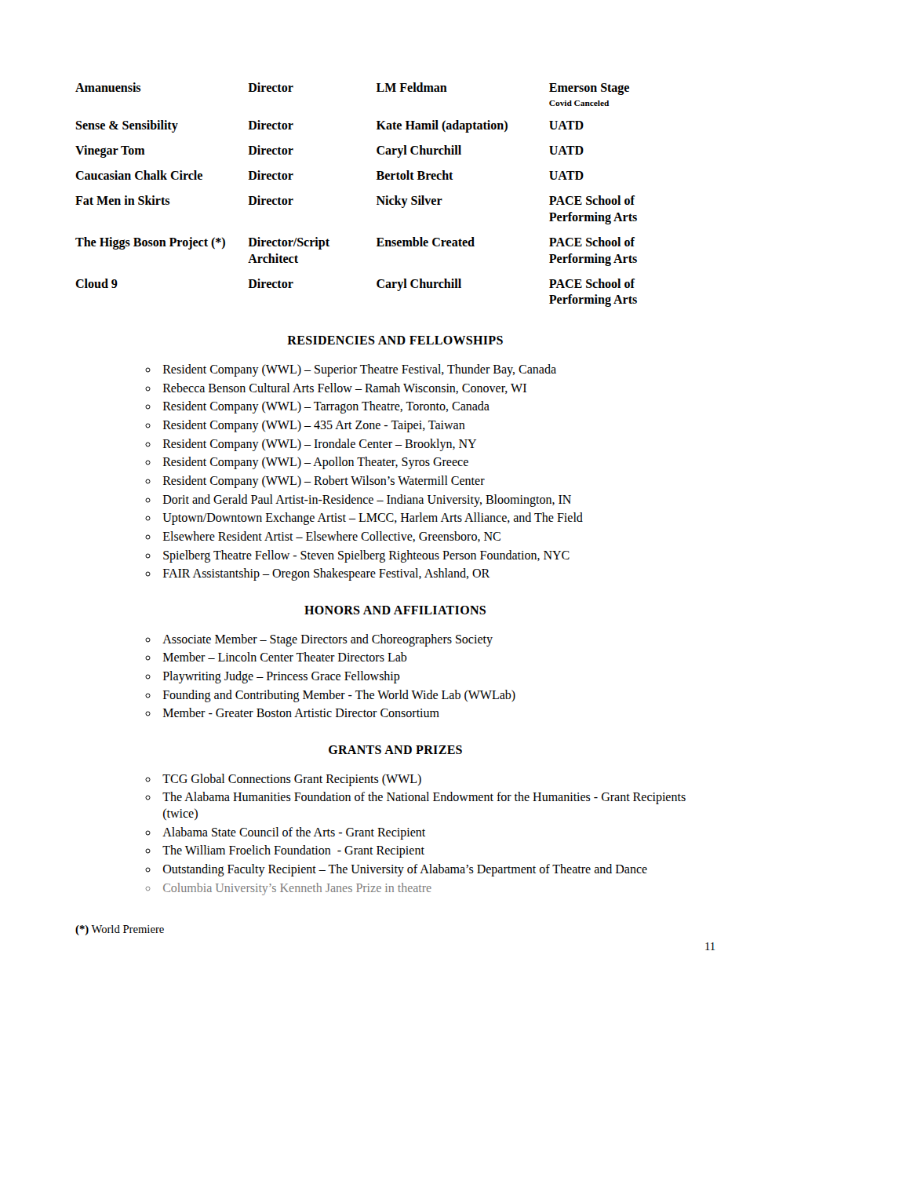| Amanuensis | Director | LM Feldman | Emerson Stage Covid Canceled |
| Sense & Sensibility | Director | Kate Hamil (adaptation) | UATD |
| Vinegar Tom | Director | Caryl Churchill | UATD |
| Caucasian Chalk Circle | Director | Bertolt Brecht | UATD |
| Fat Men in Skirts | Director | Nicky Silver | PACE School of Performing Arts |
| The Higgs Boson Project (*) | Director/Script Architect | Ensemble Created | PACE School of Performing Arts |
| Cloud 9 | Director | Caryl Churchill | PACE School of Performing Arts |
RESIDENCIES AND FELLOWSHIPS
Resident Company (WWL) – Superior Theatre Festival, Thunder Bay, Canada
Rebecca Benson Cultural Arts Fellow – Ramah Wisconsin, Conover, WI
Resident Company (WWL) – Tarragon Theatre, Toronto, Canada
Resident Company (WWL) – 435 Art Zone - Taipei, Taiwan
Resident Company (WWL) – Irondale Center – Brooklyn, NY
Resident Company (WWL) – Apollon Theater, Syros Greece
Resident Company (WWL) – Robert Wilson’s Watermill Center
Dorit and Gerald Paul Artist-in-Residence – Indiana University, Bloomington, IN
Uptown/Downtown Exchange Artist – LMCC, Harlem Arts Alliance, and The Field
Elsewhere Resident Artist – Elsewhere Collective, Greensboro, NC
Spielberg Theatre Fellow - Steven Spielberg Righteous Person Foundation, NYC
FAIR Assistantship – Oregon Shakespeare Festival, Ashland, OR
HONORS AND AFFILIATIONS
Associate Member – Stage Directors and Choreographers Society
Member – Lincoln Center Theater Directors Lab
Playwriting Judge – Princess Grace Fellowship
Founding and Contributing Member - The World Wide Lab (WWLab)
Member - Greater Boston Artistic Director Consortium
GRANTS AND PRIZES
TCG Global Connections Grant Recipients (WWL)
The Alabama Humanities Foundation of the National Endowment for the Humanities - Grant Recipients (twice)
Alabama State Council of the Arts - Grant Recipient
The William Froelich Foundation - Grant Recipient
Outstanding Faculty Recipient – The University of Alabama’s Department of Theatre and Dance
Columbia University’s Kenneth Janes Prize in theatre
(*) World Premiere
11